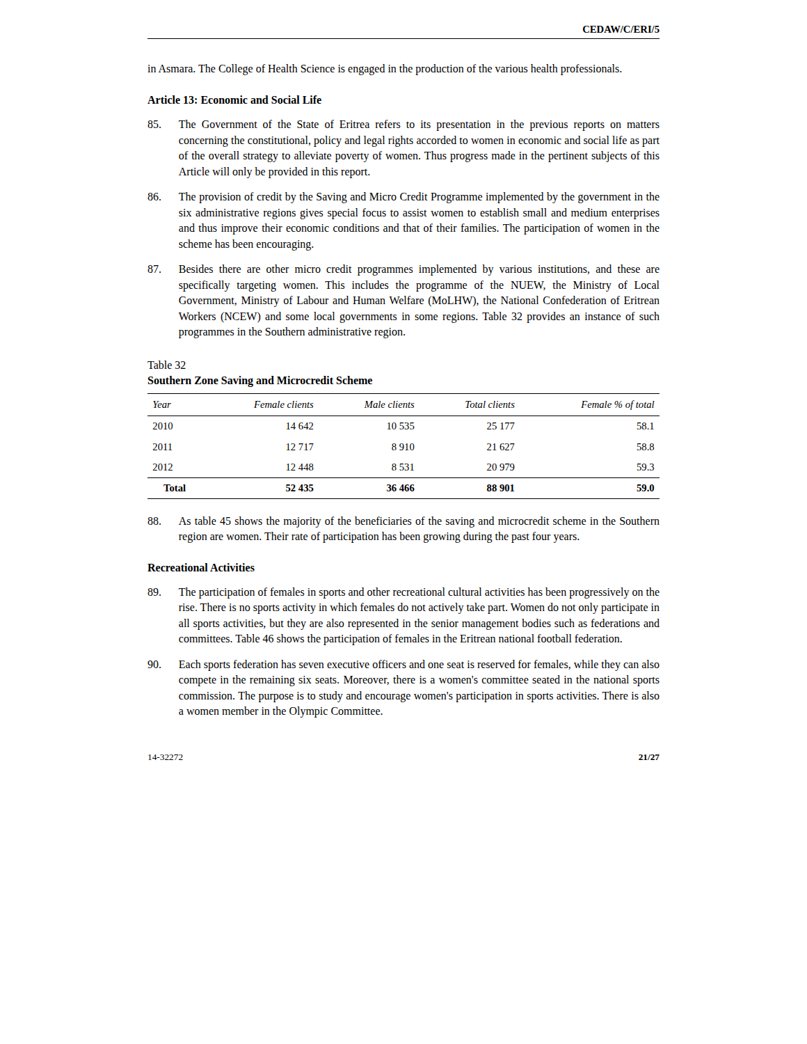CEDAW/C/ERI/5
in Asmara. The College of Health Science is engaged in the production of the various health professionals.
Article 13: Economic and Social Life
85.
The Government of the State of Eritrea refers to its presentation in the previous reports on matters concerning the constitutional, policy and legal rights accorded to women in economic and social life as part of the overall strategy to alleviate poverty of women. Thus progress made in the pertinent subjects of this Article will only be provided in this report.
86.
The provision of credit by the Saving and Micro Credit Programme implemented by the government in the six administrative regions gives special focus to assist women to establish small and medium enterprises and thus improve their economic conditions and that of their families. The participation of women in the scheme has been encouraging.
87.
Besides there are other micro credit programmes implemented by various institutions, and these are specifically targeting women. This includes the programme of the NUEW, the Ministry of Local Government, Ministry of Labour and Human Welfare (MoLHW), the National Confederation of Eritrean Workers (NCEW) and some local governments in some regions. Table 32 provides an instance of such programmes in the Southern administrative region.
Table 32
Southern Zone Saving and Microcredit Scheme
| Year | Female clients | Male clients | Total clients | Female % of total |
| --- | --- | --- | --- | --- |
| 2010 | 14 642 | 10 535 | 25 177 | 58.1 |
| 2011 | 12 717 | 8 910 | 21 627 | 58.8 |
| 2012 | 12 448 | 8 531 | 20 979 | 59.3 |
| Total | 52 435 | 36 466 | 88 901 | 59.0 |
88.
As table 45 shows the majority of the beneficiaries of the saving and microcredit scheme in the Southern region are women. Their rate of participation has been growing during the past four years.
Recreational Activities
89.
The participation of females in sports and other recreational cultural activities has been progressively on the rise. There is no sports activity in which females do not actively take part. Women do not only participate in all sports activities, but they are also represented in the senior management bodies such as federations and committees. Table 46 shows the participation of females in the Eritrean national football federation.
90.
Each sports federation has seven executive officers and one seat is reserved for females, while they can also compete in the remaining six seats. Moreover, there is a women's committee seated in the national sports commission. The purpose is to study and encourage women's participation in sports activities. There is also a women member in the Olympic Committee.
14-32272
21/27